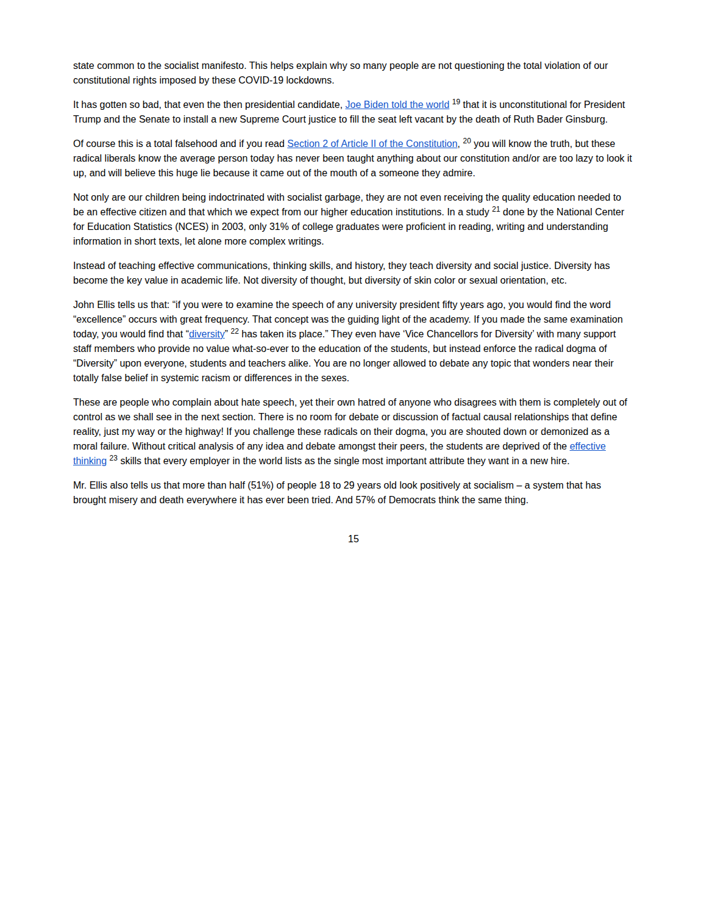state common to the socialist manifesto. This helps explain why so many people are not questioning the total violation of our constitutional rights imposed by these COVID-19 lockdowns.
It has gotten so bad, that even the then presidential candidate, Joe Biden told the world 19 that it is unconstitutional for President Trump and the Senate to install a new Supreme Court justice to fill the seat left vacant by the death of Ruth Bader Ginsburg.
Of course this is a total falsehood and if you read Section 2 of Article II of the Constitution, 20 you will know the truth, but these radical liberals know the average person today has never been taught anything about our constitution and/or are too lazy to look it up, and will believe this huge lie because it came out of the mouth of a someone they admire.
Not only are our children being indoctrinated with socialist garbage, they are not even receiving the quality education needed to be an effective citizen and that which we expect from our higher education institutions. In a study 21 done by the National Center for Education Statistics (NCES) in 2003, only 31% of college graduates were proficient in reading, writing and understanding information in short texts, let alone more complex writings.
Instead of teaching effective communications, thinking skills, and history, they teach diversity and social justice. Diversity has become the key value in academic life. Not diversity of thought, but diversity of skin color or sexual orientation, etc.
John Ellis tells us that: “if you were to examine the speech of any university president fifty years ago, you would find the word “excellence” occurs with great frequency. That concept was the guiding light of the academy. If you made the same examination today, you would find that “diversity” 22 has taken its place.” They even have ‘Vice Chancellors for Diversity’ with many support staff members who provide no value what-so-ever to the education of the students, but instead enforce the radical dogma of “Diversity” upon everyone, students and teachers alike. You are no longer allowed to debate any topic that wonders near their totally false belief in systemic racism or differences in the sexes.
These are people who complain about hate speech, yet their own hatred of anyone who disagrees with them is completely out of control as we shall see in the next section. There is no room for debate or discussion of factual causal relationships that define reality, just my way or the highway! If you challenge these radicals on their dogma, you are shouted down or demonized as a moral failure. Without critical analysis of any idea and debate amongst their peers, the students are deprived of the effective thinking 23 skills that every employer in the world lists as the single most important attribute they want in a new hire.
Mr. Ellis also tells us that more than half (51%) of people 18 to 29 years old look positively at socialism – a system that has brought misery and death everywhere it has ever been tried. And 57% of Democrats think the same thing.
15